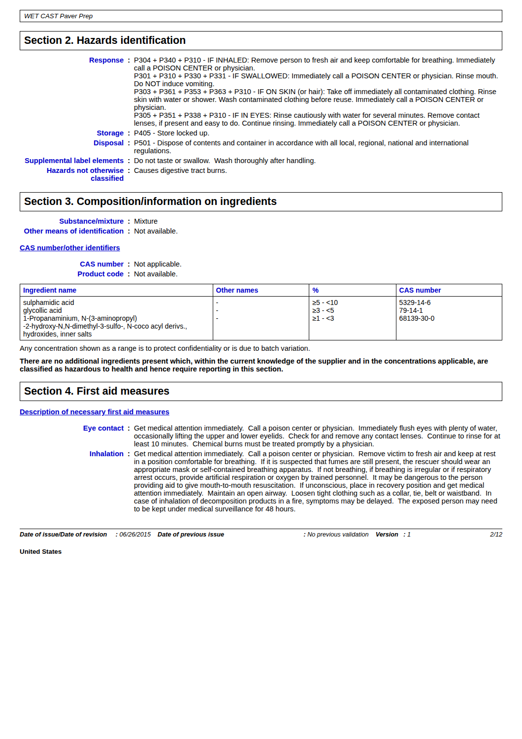WET CAST Paver Prep
Section 2. Hazards identification
| Response | : | P304 + P340 + P310 - IF INHALED: Remove person to fresh air and keep comfortable for breathing. Immediately call a POISON CENTER or physician. P301 + P310 + P330 + P331 - IF SWALLOWED: Immediately call a POISON CENTER or physician. Rinse mouth. Do NOT induce vomiting. P303 + P361 + P353 + P363 + P310 - IF ON SKIN (or hair): Take off immediately all contaminated clothing. Rinse skin with water or shower. Wash contaminated clothing before reuse. Immediately call a POISON CENTER or physician. P305 + P351 + P338 + P310 - IF IN EYES: Rinse cautiously with water for several minutes. Remove contact lenses, if present and easy to do. Continue rinsing. Immediately call a POISON CENTER or physician. |
| Storage | : | P405 - Store locked up. |
| Disposal | : | P501 - Dispose of contents and container in accordance with all local, regional, national and international regulations. |
| Supplemental label elements | : | Do not taste or swallow. Wash thoroughly after handling. |
| Hazards not otherwise classified | : | Causes digestive tract burns. |
Section 3. Composition/information on ingredients
| Substance/mixture | : | Mixture |
| Other means of identification | : | Not available. |
CAS number/other identifiers
| CAS number | : | Not applicable. |
| Product code | : | Not available. |
| Ingredient name | Other names | % | CAS number |
| --- | --- | --- | --- |
| sulphamidic acid glycollic acid 1-Propanaminium, N-(3-aminopropyl) -2-hydroxy-N,N-dimethyl-3-sulfo-, N-coco acyl derivs., hydroxides, inner salts | - - - | ≥5 - <10 ≥3 - <5 ≥1 - <3 | 5329-14-6 79-14-1 68139-30-0 |
Any concentration shown as a range is to protect confidentiality or is due to batch variation.
There are no additional ingredients present which, within the current knowledge of the supplier and in the concentrations applicable, are classified as hazardous to health and hence require reporting in this section.
Section 4. First aid measures
Description of necessary first aid measures
| Eye contact | : | Get medical attention immediately. Call a poison center or physician. Immediately flush eyes with plenty of water, occasionally lifting the upper and lower eyelids. Check for and remove any contact lenses. Continue to rinse for at least 10 minutes. Chemical burns must be treated promptly by a physician. |
| Inhalation | : | Get medical attention immediately. Call a poison center or physician. Remove victim to fresh air and keep at rest in a position comfortable for breathing. If it is suspected that fumes are still present, the rescuer should wear an appropriate mask or self-contained breathing apparatus. If not breathing, if breathing is irregular or if respiratory arrest occurs, provide artificial respiration or oxygen by trained personnel. It may be dangerous to the person providing aid to give mouth-to-mouth resuscitation. If unconscious, place in recovery position and get medical attention immediately. Maintain an open airway. Loosen tight clothing such as a collar, tie, belt or waistband. In case of inhalation of decomposition products in a fire, symptoms may be delayed. The exposed person may need to be kept under medical surveillance for 48 hours. |
Date of issue/Date of revision : 06/26/2015 Date of previous issue : No previous validation Version : 1 2/12
United States